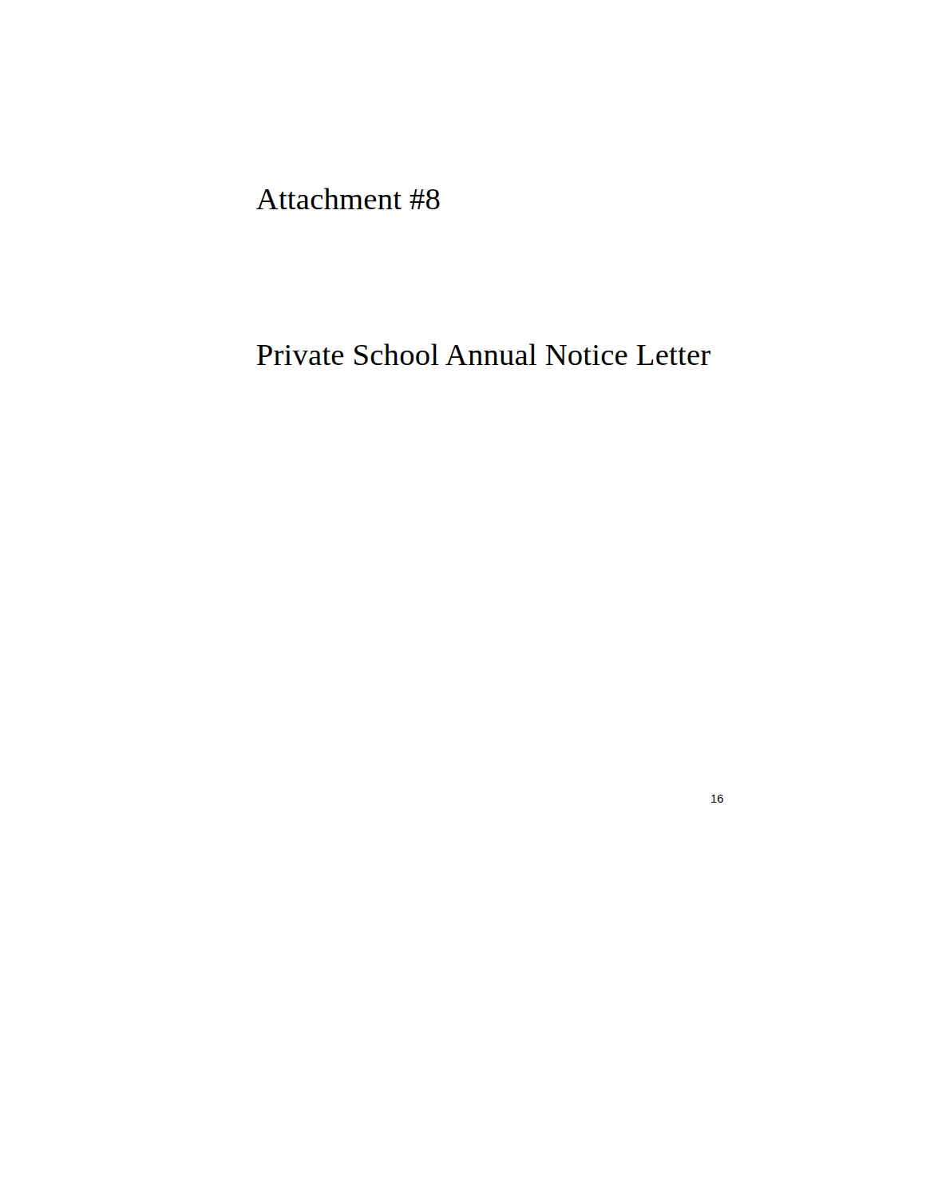Attachment #8
Private School Annual Notice Letter
16